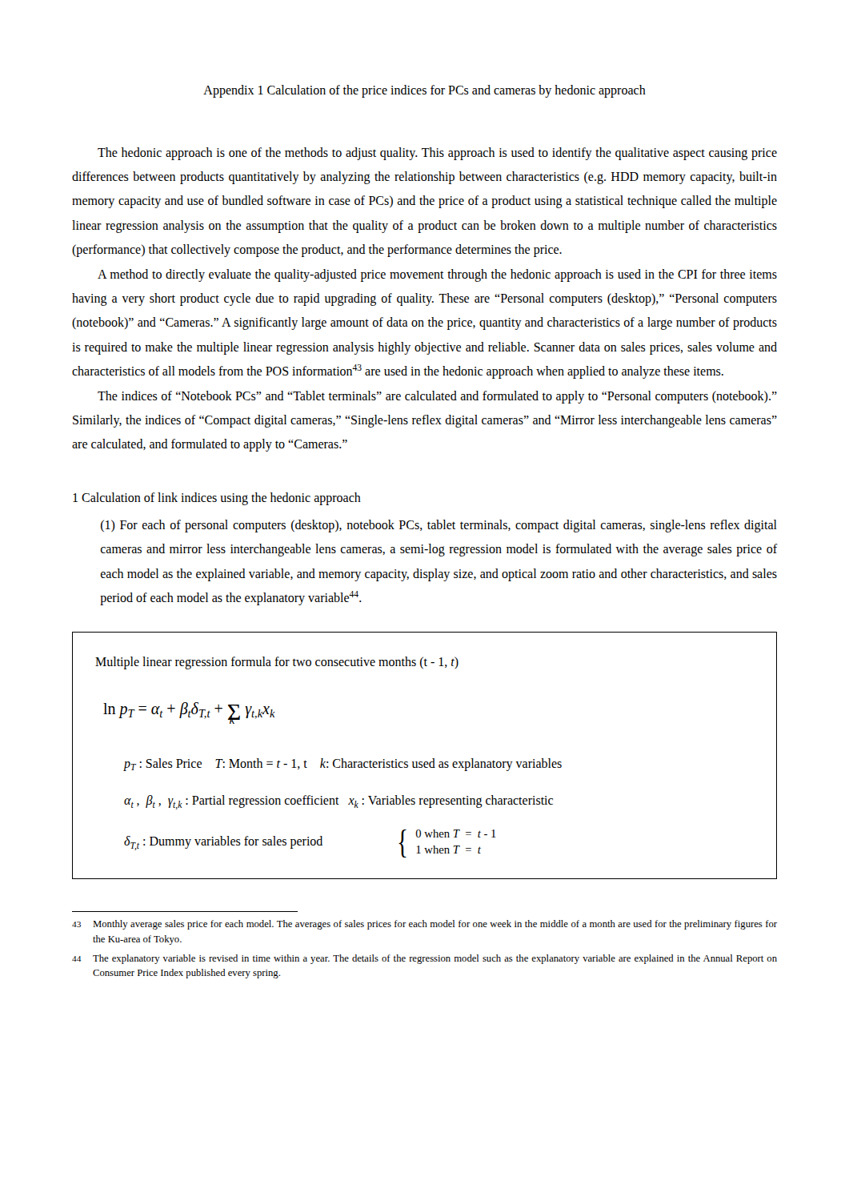Appendix 1 Calculation of the price indices for PCs and cameras by hedonic approach
The hedonic approach is one of the methods to adjust quality. This approach is used to identify the qualitative aspect causing price differences between products quantitatively by analyzing the relationship between characteristics (e.g. HDD memory capacity, built-in memory capacity and use of bundled software in case of PCs) and the price of a product using a statistical technique called the multiple linear regression analysis on the assumption that the quality of a product can be broken down to a multiple number of characteristics (performance) that collectively compose the product, and the performance determines the price.
A method to directly evaluate the quality-adjusted price movement through the hedonic approach is used in the CPI for three items having a very short product cycle due to rapid upgrading of quality. These are “Personal computers (desktop),” “Personal computers (notebook)” and “Cameras.” A significantly large amount of data on the price, quantity and characteristics of a large number of products is required to make the multiple linear regression analysis highly objective and reliable. Scanner data on sales prices, sales volume and characteristics of all models from the POS information43 are used in the hedonic approach when applied to analyze these items.
The indices of “Notebook PCs” and “Tablet terminals” are calculated and formulated to apply to “Personal computers (notebook).” Similarly, the indices of “Compact digital cameras,” “Single-lens reflex digital cameras” and “Mirror less interchangeable lens cameras” are calculated, and formulated to apply to “Cameras.”
1 Calculation of link indices using the hedonic approach
(1) For each of personal computers (desktop), notebook PCs, tablet terminals, compact digital cameras, single-lens reflex digital cameras and mirror less interchangeable lens cameras, a semi-log regression model is formulated with the average sales price of each model as the explained variable, and memory capacity, display size, and optical zoom ratio and other characteristics, and sales period of each model as the explanatory variable44.
Multiple linear regression formula for two consecutive months (t - 1, t)
ln pT = αt + βtδT,t + Σk γt,kxk
pT : Sales Price T: Month = t - 1, t k: Characteristics used as explanatory variables
αt , βt , γt,k : Partial regression coefficient xk : Variables representing characteristic
δT,t : Dummy variables for sales period { 0 when T = t - 1
1 when T = t
43 Monthly average sales price for each model. The averages of sales prices for each model for one week in the middle of a month are used for the preliminary figures for the Ku-area of Tokyo.
44 The explanatory variable is revised in time within a year. The details of the regression model such as the explanatory variable are explained in the Annual Report on Consumer Price Index published every spring.